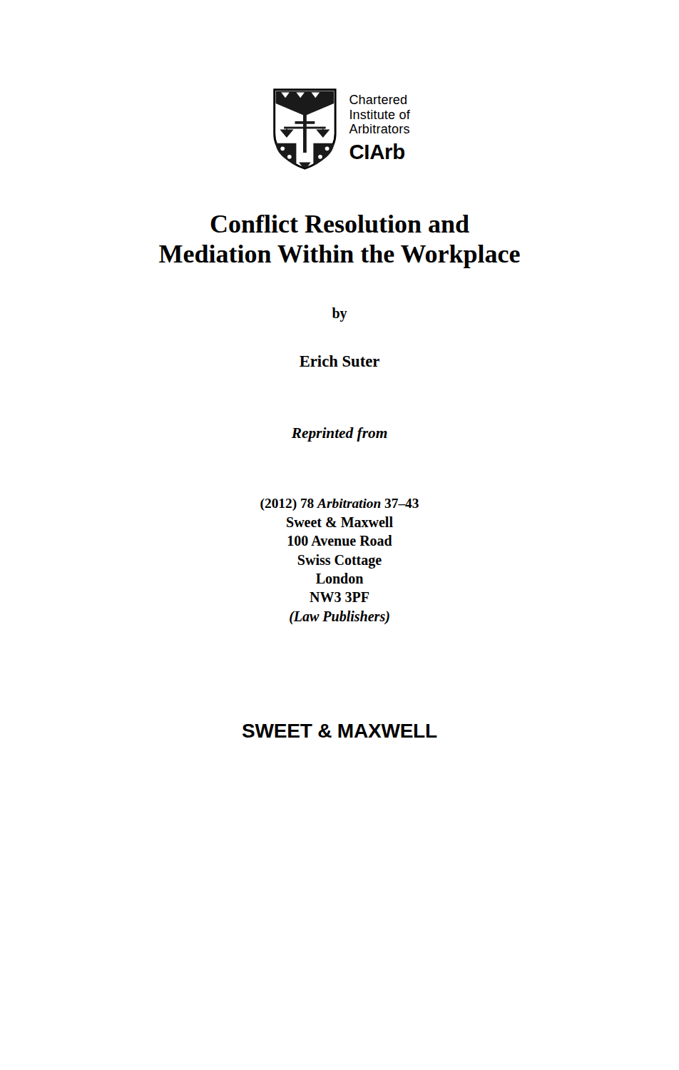Chartered
Institute of
Arbitrators
CIArb
Conflict Resolution and Mediation Within the Workplace
by
Erich Suter
Reprinted from
(2012) 78 Arbitration 37–43
Sweet & Maxwell
100 Avenue Road
Swiss Cottage
London
NW3 3PF
(Law Publishers)
SWEET & MAXWELL